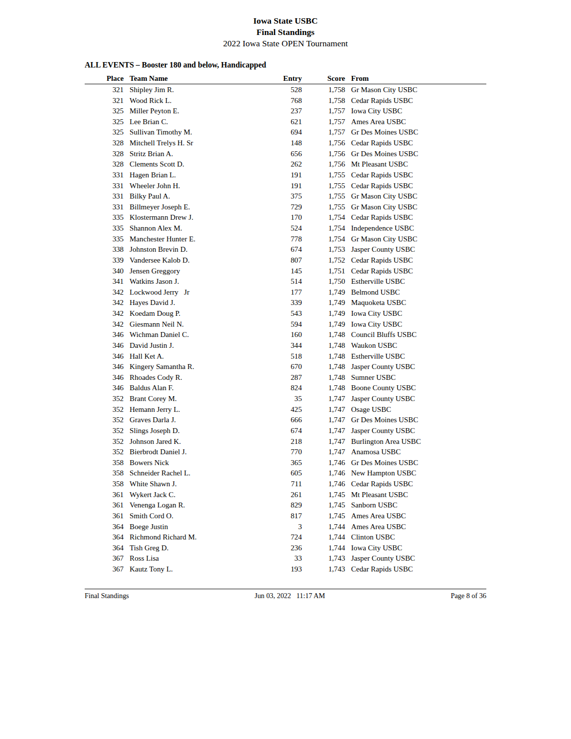Iowa State USBC
Final Standings
2022 Iowa State OPEN Tournament
ALL EVENTS – Booster 180 and below, Handicapped
| Place | Team Name | Entry | Score | From |
| --- | --- | --- | --- | --- |
| 321 | Shipley Jim R. | 528 | 1,758 | Gr Mason City USBC |
| 321 | Wood Rick L. | 768 | 1,758 | Cedar Rapids USBC |
| 325 | Miller Peyton E. | 237 | 1,757 | Iowa City USBC |
| 325 | Lee Brian C. | 621 | 1,757 | Ames Area USBC |
| 325 | Sullivan Timothy M. | 694 | 1,757 | Gr Des Moines USBC |
| 328 | Mitchell Trelys H. Sr | 148 | 1,756 | Cedar Rapids USBC |
| 328 | Stritz Brian A. | 656 | 1,756 | Gr Des Moines USBC |
| 328 | Clements Scott D. | 262 | 1,756 | Mt Pleasant USBC |
| 331 | Hagen Brian L. | 191 | 1,755 | Cedar Rapids USBC |
| 331 | Wheeler John H. | 191 | 1,755 | Cedar Rapids USBC |
| 331 | Bilky Paul A. | 375 | 1,755 | Gr Mason City USBC |
| 331 | Billmeyer Joseph E. | 729 | 1,755 | Gr Mason City USBC |
| 335 | Klostermann Drew J. | 170 | 1,754 | Cedar Rapids USBC |
| 335 | Shannon Alex M. | 524 | 1,754 | Independence USBC |
| 335 | Manchester Hunter E. | 778 | 1,754 | Gr Mason City USBC |
| 338 | Johnston Brevin D. | 674 | 1,753 | Jasper County USBC |
| 339 | Vandersee Kalob D. | 807 | 1,752 | Cedar Rapids USBC |
| 340 | Jensen Greggory | 145 | 1,751 | Cedar Rapids USBC |
| 341 | Watkins Jason J. | 514 | 1,750 | Estherville USBC |
| 342 | Lockwood Jerry Jr | 177 | 1,749 | Belmond USBC |
| 342 | Hayes David J. | 339 | 1,749 | Maquoketa USBC |
| 342 | Koedam Doug P. | 543 | 1,749 | Iowa City USBC |
| 342 | Giesmann Neil N. | 594 | 1,749 | Iowa City USBC |
| 346 | Wichman Daniel C. | 160 | 1,748 | Council Bluffs USBC |
| 346 | David Justin J. | 344 | 1,748 | Waukon USBC |
| 346 | Hall Ket A. | 518 | 1,748 | Estherville USBC |
| 346 | Kingery Samantha R. | 670 | 1,748 | Jasper County USBC |
| 346 | Rhoades Cody R. | 287 | 1,748 | Sumner USBC |
| 346 | Baldus Alan F. | 824 | 1,748 | Boone County USBC |
| 352 | Brant Corey M. | 35 | 1,747 | Jasper County USBC |
| 352 | Hemann Jerry L. | 425 | 1,747 | Osage USBC |
| 352 | Graves Darla J. | 666 | 1,747 | Gr Des Moines USBC |
| 352 | Slings Joseph D. | 674 | 1,747 | Jasper County USBC |
| 352 | Johnson Jared K. | 218 | 1,747 | Burlington Area USBC |
| 352 | Bierbrodt Daniel J. | 770 | 1,747 | Anamosa USBC |
| 358 | Bowers Nick | 365 | 1,746 | Gr Des Moines USBC |
| 358 | Schneider Rachel L. | 605 | 1,746 | New Hampton USBC |
| 358 | White Shawn J. | 711 | 1,746 | Cedar Rapids USBC |
| 361 | Wykert Jack C. | 261 | 1,745 | Mt Pleasant USBC |
| 361 | Venenga Logan R. | 829 | 1,745 | Sanborn USBC |
| 361 | Smith Cord O. | 817 | 1,745 | Ames Area USBC |
| 364 | Boege Justin | 3 | 1,744 | Ames Area USBC |
| 364 | Richmond Richard M. | 724 | 1,744 | Clinton USBC |
| 364 | Tish Greg D. | 236 | 1,744 | Iowa City USBC |
| 367 | Ross Lisa | 33 | 1,743 | Jasper County USBC |
| 367 | Kautz Tony L. | 193 | 1,743 | Cedar Rapids USBC |
Final Standings Jun 03, 2022 11:17 AM Page 8 of 36